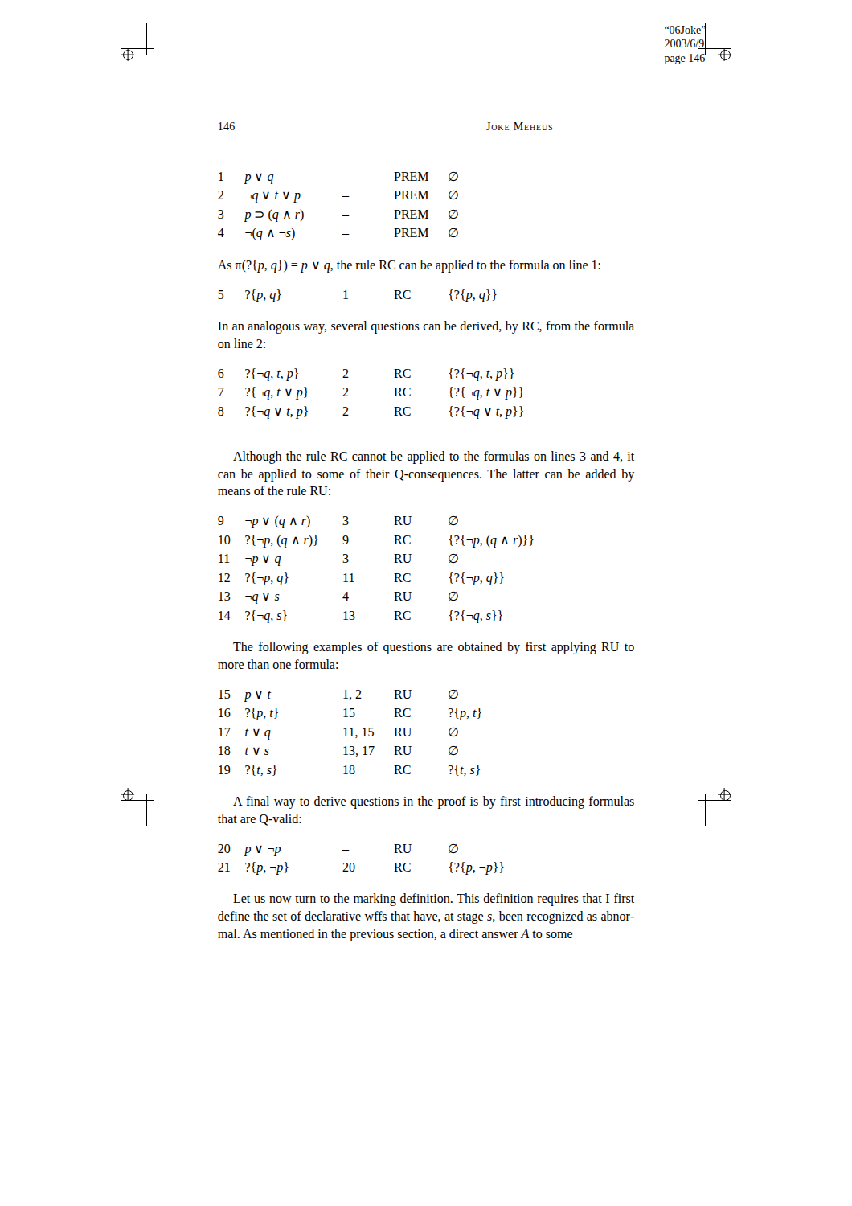“06Joke”
2003/6/9
page 146
146 Joke Meheus
| 1 | p ∨ q | – | PREM | ∅ |
| 2 | ¬ q ∨ t ∨ p | – | PREM | ∅ |
| 3 | p ⊃ ( q ∧ r ) | – | PREM | ∅ |
| 4 | ¬( q ∧ ¬ s ) | – | PREM | ∅ |
As π(?{p, q}) = p ∨ q, the rule RC can be applied to the formula on line 1:
| 5 | ?{ p , q } | 1 | RC | {?{ p , q }} |
In an analogous way, several questions can be derived, by RC, from the formula on line 2:
| 6 | ?{¬ q , t , p } | 2 | RC | {?{¬ q , t , p }} |
| 7 | ?{¬ q , t ∨ p } | 2 | RC | {?{¬ q , t ∨ p }} |
| 8 | ?{¬ q ∨ t , p } | 2 | RC | {?{¬ q ∨ t , p }} |
Although the rule RC cannot be applied to the formulas on lines 3 and 4, it can be applied to some of their Q-consequences. The latter can be added by means of the rule RU:
| 9 | ¬ p ∨ ( q ∧ r ) | 3 | RU | ∅ |
| 10 | ?{¬ p , ( q ∧ r )} | 9 | RC | {?{¬ p , ( q ∧ r )}} |
| 11 | ¬ p ∨ q | 3 | RU | ∅ |
| 12 | ?{¬ p , q } | 11 | RC | {?{¬ p , q }} |
| 13 | ¬ q ∨ s | 4 | RU | ∅ |
| 14 | ?{¬ q , s } | 13 | RC | {?{¬ q , s }} |
The following examples of questions are obtained by first applying RU to more than one formula:
| 15 | p ∨ t | 1, 2 | RU | ∅ |
| 16 | ?{ p , t } | 15 | RC | ?{ p , t } |
| 17 | t ∨ q | 11, 15 | RU | ∅ |
| 18 | t ∨ s | 13, 17 | RU | ∅ |
| 19 | ?{ t , s } | 18 | RC | ?{ t , s } |
A final way to derive questions in the proof is by first introducing formulas that are Q-valid:
| 20 | p ∨ ¬ p | – | RU | ∅ |
| 21 | ?{ p , ¬ p } | 20 | RC | {?{ p , ¬ p }} |
Let us now turn to the marking definition. This definition requires that I first define the set of declarative wffs that have, at stage s, been recognized as abnormal. As mentioned in the previous section, a direct answer A to some